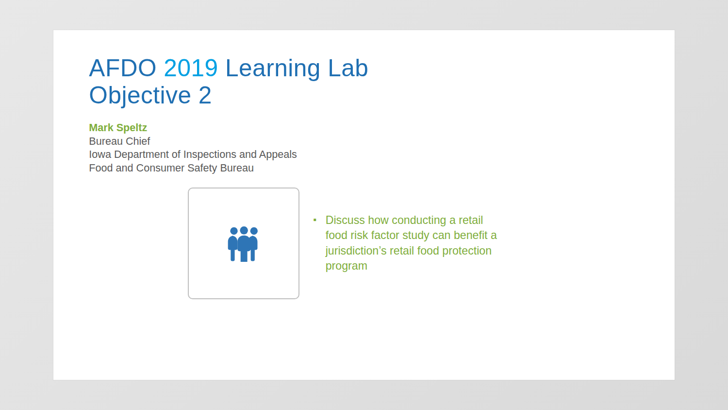AFDO 2019 Learning Lab Objective 2
Mark Speltz Bureau Chief Iowa Department of Inspections and Appeals Food and Consumer Safety Bureau
Discuss how conducting a retail food risk factor study can benefit a jurisdiction’s retail food protection program